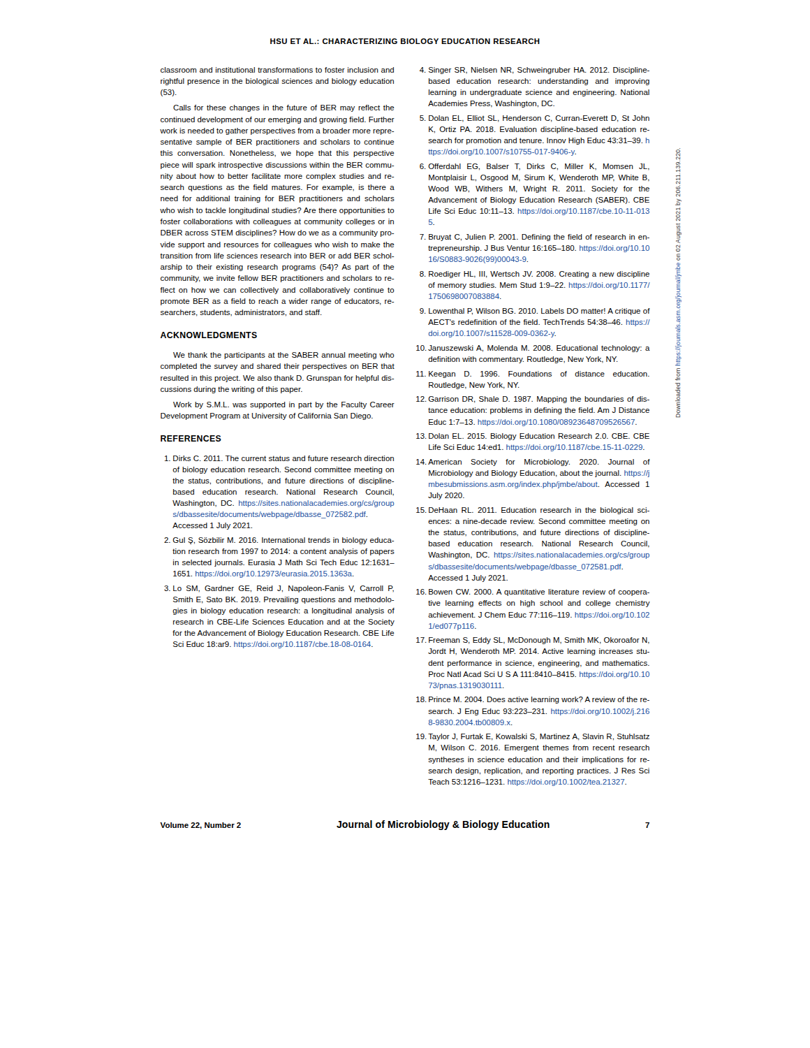HSU ET AL.: CHARACTERIZING BIOLOGY EDUCATION RESEARCH
classroom and institutional transformations to foster inclusion and rightful presence in the biological sciences and biology education (53).
Calls for these changes in the future of BER may reflect the continued development of our emerging and growing field. Further work is needed to gather perspectives from a broader more representative sample of BER practitioners and scholars to continue this conversation. Nonetheless, we hope that this perspective piece will spark introspective discussions within the BER community about how to better facilitate more complex studies and research questions as the field matures. For example, is there a need for additional training for BER practitioners and scholars who wish to tackle longitudinal studies? Are there opportunities to foster collaborations with colleagues at community colleges or in DBER across STEM disciplines? How do we as a community provide support and resources for colleagues who wish to make the transition from life sciences research into BER or add BER scholarship to their existing research programs (54)? As part of the community, we invite fellow BER practitioners and scholars to reflect on how we can collectively and collaboratively continue to promote BER as a field to reach a wider range of educators, researchers, students, administrators, and staff.
ACKNOWLEDGMENTS
We thank the participants at the SABER annual meeting who completed the survey and shared their perspectives on BER that resulted in this project. We also thank D. Grunspan for helpful discussions during the writing of this paper.
Work by S.M.L. was supported in part by the Faculty Career Development Program at University of California San Diego.
REFERENCES
Dirks C. 2011. The current status and future research direction of biology education research. Second committee meeting on the status, contributions, and future directions of discipline-based education research. National Research Council, Washington, DC. https://sites.nationalacademies.org/cs/groups/dbassesite/documents/webpage/dbasse_072582.pdf. Accessed 1 July 2021.
Gul Ş, Sözbilir M. 2016. International trends in biology education research from 1997 to 2014: a content analysis of papers in selected journals. Eurasia J Math Sci Tech Educ 12:1631–1651. https://doi.org/10.12973/eurasia.2015.1363a.
Lo SM, Gardner GE, Reid J, Napoleon-Fanis V, Carroll P, Smith E, Sato BK. 2019. Prevailing questions and methodologies in biology education research: a longitudinal analysis of research in CBE-Life Sciences Education and at the Society for the Advancement of Biology Education Research. CBE Life Sci Educ 18:ar9. https://doi.org/10.1187/cbe.18-08-0164.
Singer SR, Nielsen NR, Schweingruber HA. 2012. Discipline-based education research: understanding and improving learning in undergraduate science and engineering. National Academies Press, Washington, DC.
Dolan EL, Elliot SL, Henderson C, Curran-Everett D, St John K, Ortiz PA. 2018. Evaluation discipline-based education research for promotion and tenure. Innov High Educ 43:31–39. https://doi.org/10.1007/s10755-017-9406-y.
Offerdahl EG, Balser T, Dirks C, Miller K, Momsen JL, Montplaisir L, Osgood M, Sirum K, Wenderoth MP, White B, Wood WB, Withers M, Wright R. 2011. Society for the Advancement of Biology Education Research (SABER). CBE Life Sci Educ 10:11–13. https://doi.org/10.1187/cbe.10-11-0135.
Bruyat C, Julien P. 2001. Defining the field of research in entrepreneurship. J Bus Ventur 16:165–180. https://doi.org/10.1016/S0883-9026(99)00043-9.
Roediger HL, III, Wertsch JV. 2008. Creating a new discipline of memory studies. Mem Stud 1:9–22. https://doi.org/10.1177/1750698007083884.
Lowenthal P, Wilson BG. 2010. Labels DO matter! A critique of AECT's redefinition of the field. TechTrends 54:38–46. https://doi.org/10.1007/s11528-009-0362-y.
Januszewski A, Molenda M. 2008. Educational technology: a definition with commentary. Routledge, New York, NY.
Keegan D. 1996. Foundations of distance education. Routledge, New York, NY.
Garrison DR, Shale D. 1987. Mapping the boundaries of distance education: problems in defining the field. Am J Distance Educ 1:7–13. https://doi.org/10.1080/08923648709526567.
Dolan EL. 2015. Biology Education Research 2.0. CBE. CBE Life Sci Educ 14:ed1. https://doi.org/10.1187/cbe.15-11-0229.
American Society for Microbiology. 2020. Journal of Microbiology and Biology Education, about the journal. https://jmbesubmissions.asm.org/index.php/jmbe/about. Accessed 1 July 2020.
DeHaan RL. 2011. Education research in the biological sciences: a nine-decade review. Second committee meeting on the status, contributions, and future directions of discipline-based education research. National Research Council, Washington, DC. https://sites.nationalacademies.org/cs/groups/dbassesite/documents/webpage/dbasse_072581.pdf. Accessed 1 July 2021.
Bowen CW. 2000. A quantitative literature review of cooperative learning effects on high school and college chemistry achievement. J Chem Educ 77:116–119. https://doi.org/10.1021/ed077p116.
Freeman S, Eddy SL, McDonough M, Smith MK, Okoroafor N, Jordt H, Wenderoth MP. 2014. Active learning increases student performance in science, engineering, and mathematics. Proc Natl Acad Sci U S A 111:8410–8415. https://doi.org/10.1073/pnas.1319030111.
Prince M. 2004. Does active learning work? A review of the research. J Eng Educ 93:223–231. https://doi.org/10.1002/j.2168-9830.2004.tb00809.x.
Taylor J, Furtak E, Kowalski S, Martinez A, Slavin R, Stuhlsatz M, Wilson C. 2016. Emergent themes from recent research syntheses in science education and their implications for research design, replication, and reporting practices. J Res Sci Teach 53:1216–1231. https://doi.org/10.1002/tea.21327.
Volume 22, Number 2
Journal of Microbiology & Biology Education
7
Downloaded from https://journals.asm.org/journal/jmbe on 02 August 2021 by 206.211.139.220.